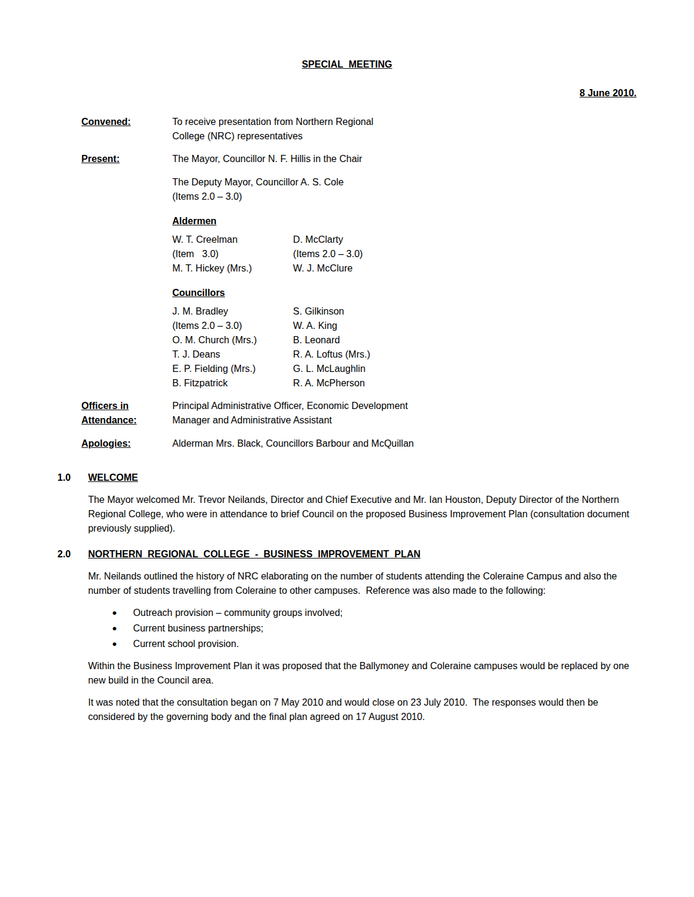SPECIAL MEETING
8 June 2010.
| Convened: | To receive presentation from Northern Regional College (NRC) representatives |
| Present: | The Mayor, Councillor N. F. Hillis in the Chair |
| | The Deputy Mayor, Councillor A. S. Cole (Items 2.0 – 3.0) |
| | Aldermen / W. T. Creelman (Item 3.0) M. T. Hickey (Mrs.) / D. McClarty (Items 2.0 – 3.0) W. J. McClure / |
| | Councillors / J. M. Bradley (Items 2.0 – 3.0) O. M. Church (Mrs.) T. J. Deans E. P. Fielding (Mrs.) B. Fitzpatrick / S. Gilkinson W. A. King B. Leonard R. A. Loftus (Mrs.) G. L. McLaughlin R. A. McPherson / |
| Officers in Attendance: | Principal Administrative Officer, Economic Development Manager and Administrative Assistant |
| Apologies: | Alderman Mrs. Black, Councillors Barbour and McQuillan |
1.0 WELCOME
The Mayor welcomed Mr. Trevor Neilands, Director and Chief Executive and Mr. Ian Houston, Deputy Director of the Northern Regional College, who were in attendance to brief Council on the proposed Business Improvement Plan (consultation document previously supplied).
2.0 NORTHERN REGIONAL COLLEGE - BUSINESS IMPROVEMENT PLAN
Mr. Neilands outlined the history of NRC elaborating on the number of students attending the Coleraine Campus and also the number of students travelling from Coleraine to other campuses. Reference was also made to the following:
Outreach provision – community groups involved;
Current business partnerships;
Current school provision.
Within the Business Improvement Plan it was proposed that the Ballymoney and Coleraine campuses would be replaced by one new build in the Council area.
It was noted that the consultation began on 7 May 2010 and would close on 23 July 2010. The responses would then be considered by the governing body and the final plan agreed on 17 August 2010.